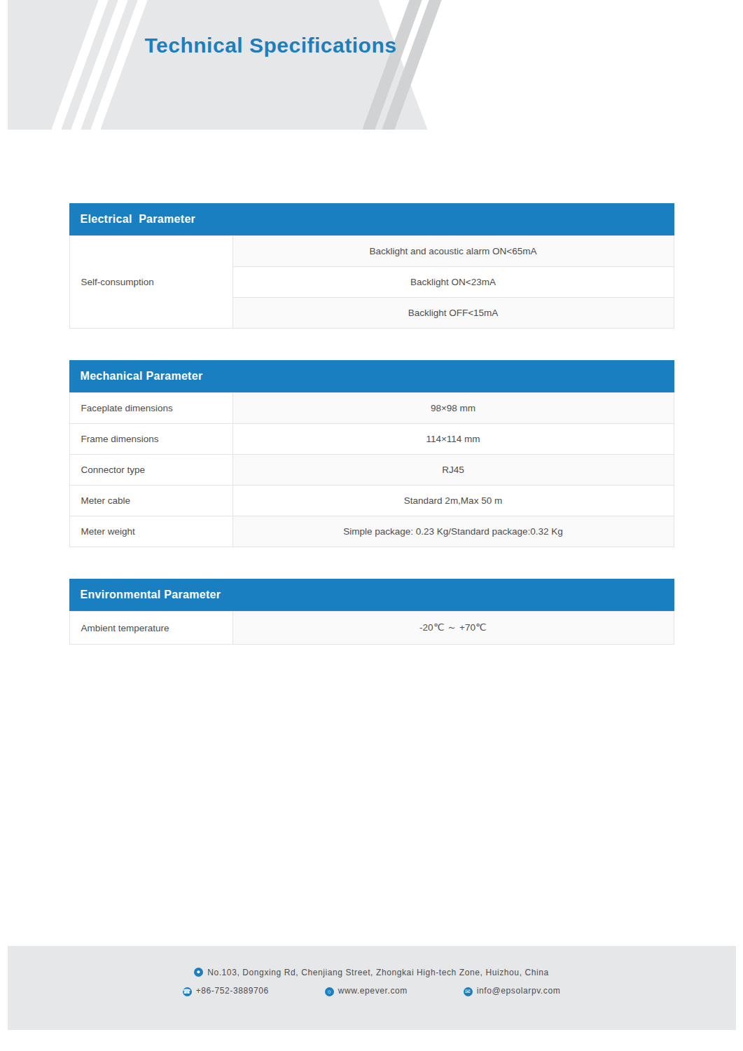Technical Specifications
Electrical Parameter
| Self-consumption | Backlight and acoustic alarm ON<65mA |
| Backlight ON<23mA |
| Backlight OFF<15mA |
Mechanical Parameter
| Faceplate dimensions | 98×98 mm |
| Frame dimensions | 114×114 mm |
| Connector type | RJ45 |
| Meter cable | Standard 2m,Max 50 m |
| Meter weight | Simple package: 0.23 Kg/Standard package:0.32 Kg |
Environmental Parameter
| Ambient temperature | -20℃ ～ +70℃ |
●No.103, Dongxing Rd, Chenjiang Street, Zhongkai High-tech Zone, Huizhou, China
☎+86-752-3889706 ☼www.epever.com ✉info@epsolarpv.com